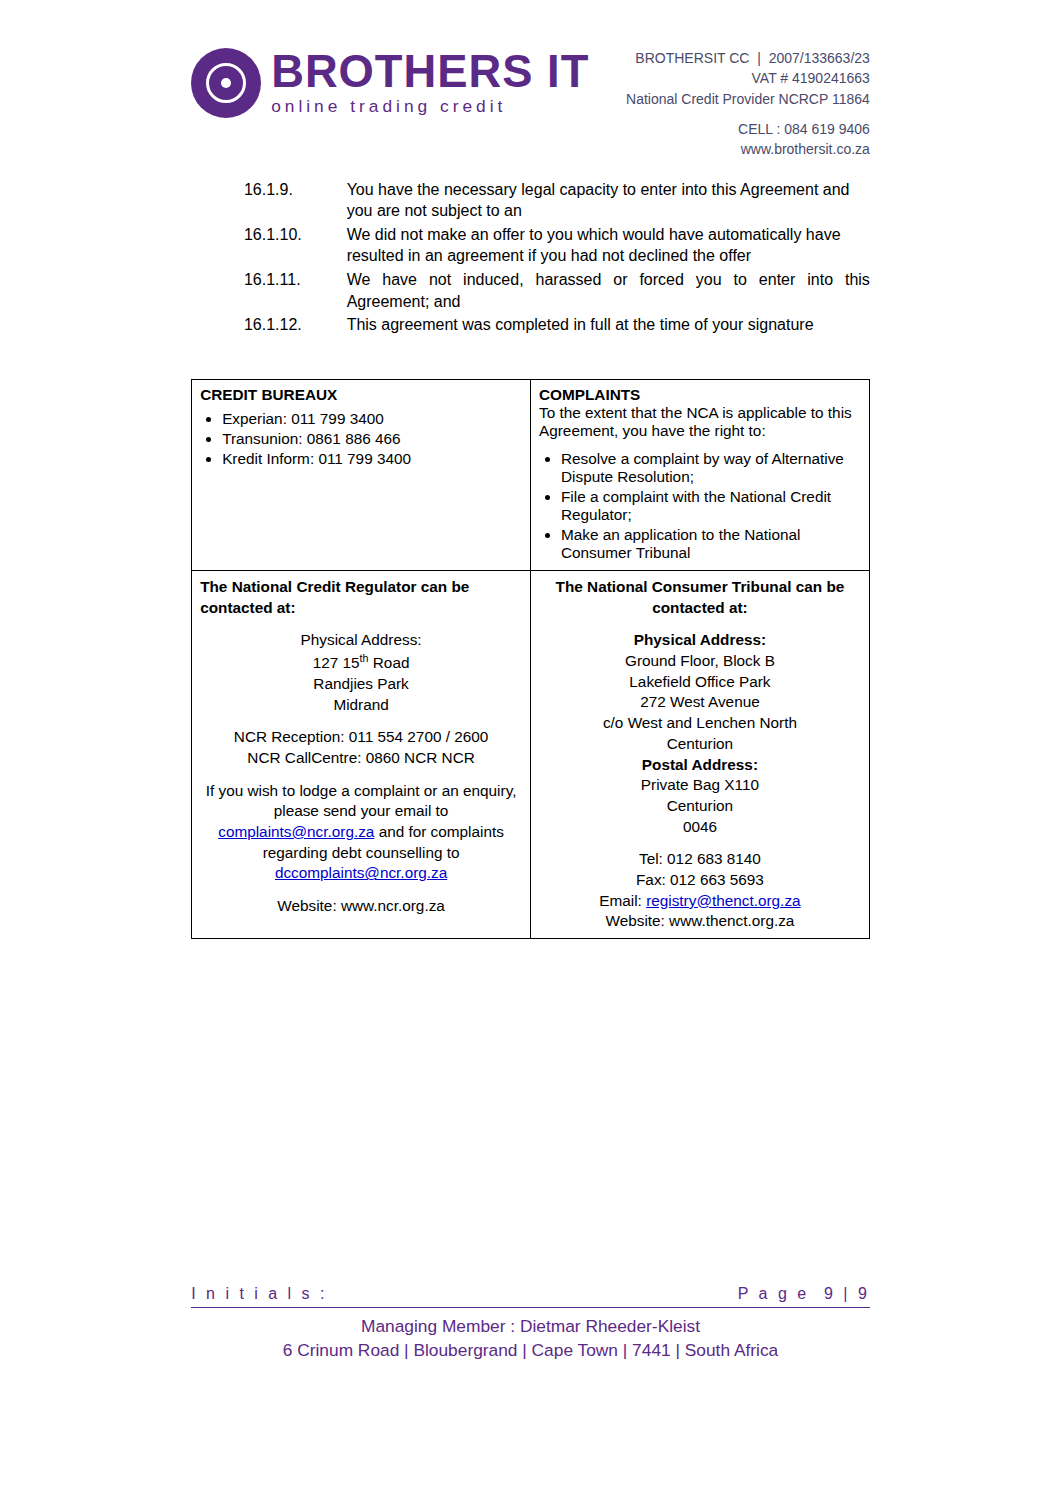BROTHERS IT
online trading credit
BROTHERSIT CC | 2007/133663/23
VAT # 4190241663
National Credit Provider NCRCP 11864
CELL : 084 619 9406
www.brothersit.co.za
16.1.9. You have the necessary legal capacity to enter into this Agreement and you are not subject to an
16.1.10. We did not make an offer to you which would have automatically have resulted in an agreement if you had not declined the offer
16.1.11. We have not induced, harassed or forced you to enter into this Agreement; and
16.1.12. This agreement was completed in full at the time of your signature
| CREDIT BUREAUX Experian: 011 799 3400 Transunion: 0861 886 466 Kredit Inform: 011 799 3400 | COMPLAINTS To the extent that the NCA is applicable to this Agreement, you have the right to: Resolve a complaint by way of Alternative Dispute Resolution; File a complaint with the National Credit Regulator; Make an application to the National Consumer Tribunal |
| The National Credit Regulator can be contacted at: Physical Address: 127 15 th Road Randjies Park Midrand NCR Reception: 011 554 2700 / 2600 NCR CallCentre: 0860 NCR NCR If you wish to lodge a complaint or an enquiry, please send your email to complaints@ncr.org.za and for complaints regarding debt counselling to dccomplaints@ncr.org.za Website: www.ncr.org.za | The National Consumer Tribunal can be contacted at: Physical Address: Ground Floor, Block B Lakefield Office Park 272 West Avenue c/o West and Lenchen North Centurion Postal Address: Private Bag X110 Centurion 0046 Tel: 012 683 8140 Fax: 012 663 5693 Email: registry@thenct.org.za Website: www.thenct.org.za |
I n i t i a l s :
P a g e 9 | 9
Managing Member : Dietmar Rheeder-Kleist
6 Crinum Road | Bloubergrand | Cape Town | 7441 | South Africa